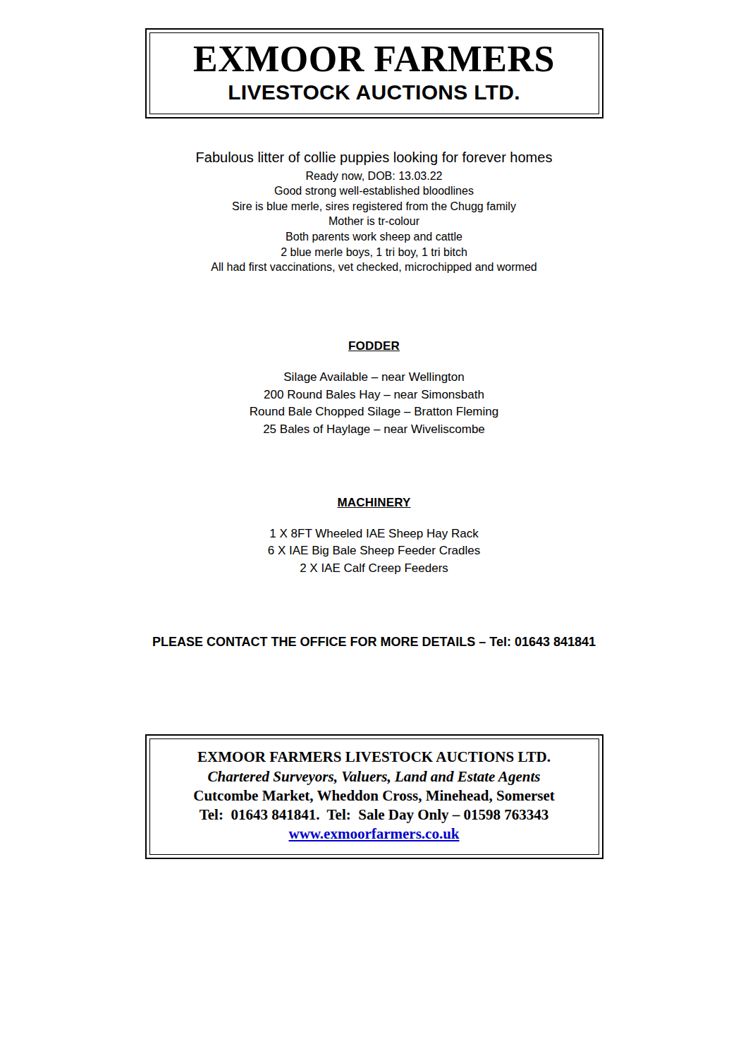EXMOOR FARMERS
LIVESTOCK AUCTIONS LTD.
Fabulous litter of collie puppies looking for forever homes
Ready now, DOB: 13.03.22
Good strong well-established bloodlines
Sire is blue merle, sires registered from the Chugg family
Mother is tr-colour
Both parents work sheep and cattle
2 blue merle boys, 1 tri boy, 1 tri bitch
All had first vaccinations, vet checked, microchipped and wormed
FODDER
Silage Available – near Wellington
200 Round Bales Hay – near Simonsbath
Round Bale Chopped Silage – Bratton Fleming
25 Bales of Haylage – near Wiveliscombe
MACHINERY
1 X 8FT Wheeled IAE Sheep Hay Rack
6 X IAE Big Bale Sheep Feeder Cradles
2 X IAE Calf Creep Feeders
PLEASE CONTACT THE OFFICE FOR MORE DETAILS – Tel: 01643 841841
EXMOOR FARMERS LIVESTOCK AUCTIONS LTD.
Chartered Surveyors, Valuers, Land and Estate Agents
Cutcombe Market, Wheddon Cross, Minehead, Somerset
Tel: 01643 841841. Tel: Sale Day Only – 01598 763343
www.exmoorfarmers.co.uk